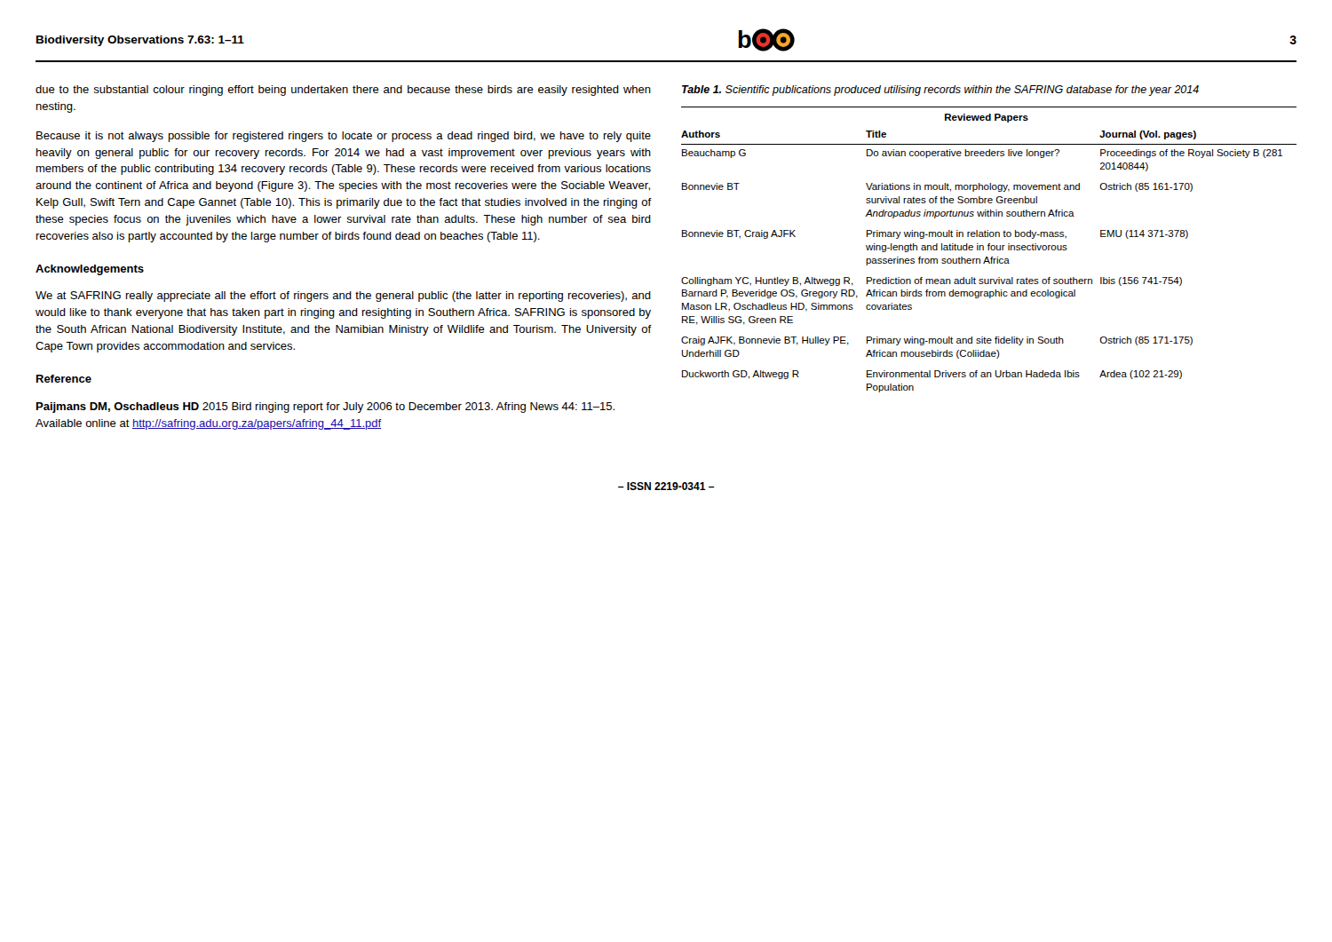Biodiversity Observations 7.63: 1–11
3
due to the substantial colour ringing effort being undertaken there and because these birds are easily resighted when nesting.
Because it is not always possible for registered ringers to locate or process a dead ringed bird, we have to rely quite heavily on general public for our recovery records. For 2014 we had a vast improvement over previous years with members of the public contributing 134 recovery records (Table 9). These records were received from various locations around the continent of Africa and beyond (Figure 3). The species with the most recoveries were the Sociable Weaver, Kelp Gull, Swift Tern and Cape Gannet (Table 10). This is primarily due to the fact that studies involved in the ringing of these species focus on the juveniles which have a lower survival rate than adults. These high number of sea bird recoveries also is partly accounted by the large number of birds found dead on beaches (Table 11).
Acknowledgements
We at SAFRING really appreciate all the effort of ringers and the general public (the latter in reporting recoveries), and would like to thank everyone that has taken part in ringing and resighting in Southern Africa. SAFRING is sponsored by the South African National Biodiversity Institute, and the Namibian Ministry of Wildlife and Tourism. The University of Cape Town provides accommodation and services.
Reference
Paijmans DM, Oschadleus HD 2015 Bird ringing report for July 2006 to December 2013. Afring News 44: 11–15. Available online at http://safring.adu.org.za/papers/afring_44_11.pdf
Table 1. Scientific publications produced utilising records within the SAFRING database for the year 2014
| Reviewed Papers |
| --- |
| Authors | Title | Journal (Vol. pages) |
| Beauchamp G | Do avian cooperative breeders live longer? | Proceedings of the Royal Society B (281 20140844) |
| Bonnevie BT | Variations in moult, morphology, movement and survival rates of the Sombre Greenbul Andropadus importunus within southern Africa | Ostrich (85 161-170) |
| Bonnevie BT, Craig AJFK | Primary wing-moult in relation to body-mass, wing-length and latitude in four insectivorous passerines from southern Africa | EMU (114 371-378) |
| Collingham YC, Huntley B, Altwegg R, Barnard P, Beveridge OS, Gregory RD, Mason LR, Oschadleus HD, Simmons RE, Willis SG, Green RE | Prediction of mean adult survival rates of southern African birds from demographic and ecological covariates | Ibis (156 741-754) |
| Craig AJFK, Bonnevie BT, Hulley PE, Underhill GD | Primary wing-moult and site fidelity in South African mousebirds (Coliidae) | Ostrich (85 171-175) |
| Duckworth GD, Altwegg R | Environmental Drivers of an Urban Hadeda Ibis Population | Ardea (102 21-29) |
– ISSN 2219-0341 –